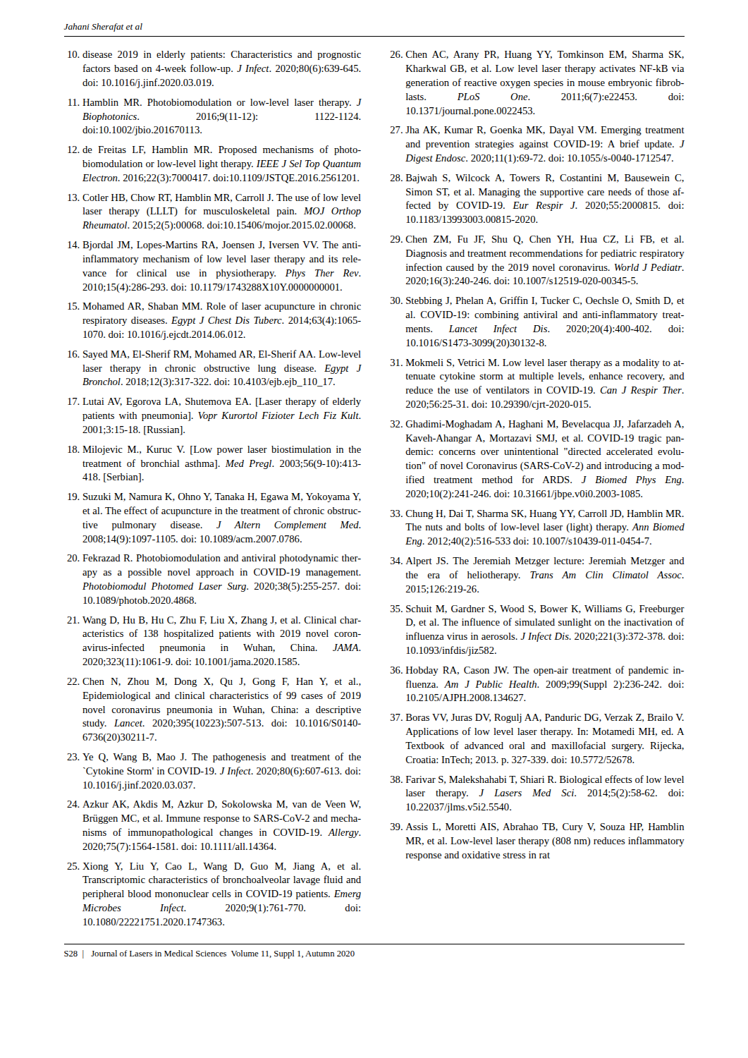Jahani Sherafat et al
disease 2019 in elderly patients: Characteristics and prognostic factors based on 4-week follow-up. J Infect. 2020;80(6):639-645. doi: 10.1016/j.jinf.2020.03.019.
Hamblin MR. Photobiomodulation or low-level laser therapy. J Biophotonics. 2016;9(11-12): 1122-1124. doi:10.1002/jbio.201670113.
de Freitas LF, Hamblin MR. Proposed mechanisms of photobiomodulation or low-level light therapy. IEEE J Sel Top Quantum Electron. 2016;22(3):7000417. doi:10.1109/JSTQE.2016.2561201.
Cotler HB, Chow RT, Hamblin MR, Carroll J. The use of low level laser therapy (LLLT) for musculoskeletal pain. MOJ Orthop Rheumatol. 2015;2(5):00068. doi:10.15406/mojor.2015.02.00068.
Bjordal JM, Lopes-Martins RA, Joensen J, Iversen VV. The anti-inflammatory mechanism of low level laser therapy and its relevance for clinical use in physiotherapy. Phys Ther Rev. 2010;15(4):286-293. doi: 10.1179/1743288X10Y.0000000001.
Mohamed AR, Shaban MM. Role of laser acupuncture in chronic respiratory diseases. Egypt J Chest Dis Tuberc. 2014;63(4):1065-1070. doi: 10.1016/j.ejcdt.2014.06.012.
Sayed MA, El-Sherif RM, Mohamed AR, El-Sherif AA. Low-level laser therapy in chronic obstructive lung disease. Egypt J Bronchol. 2018;12(3):317-322. doi: 10.4103/ejb.ejb_110_17.
Lutai AV, Egorova LA, Shutemova EA. [Laser therapy of elderly patients with pneumonia]. Vopr Kurortol Fizioter Lech Fiz Kult. 2001;3:15-18. [Russian].
Milojevic M., Kuruc V. [Low power laser biostimulation in the treatment of bronchial asthma]. Med Pregl. 2003;56(9-10):413-418. [Serbian].
Suzuki M, Namura K, Ohno Y, Tanaka H, Egawa M, Yokoyama Y, et al. The effect of acupuncture in the treatment of chronic obstructive pulmonary disease. J Altern Complement Med. 2008;14(9):1097-1105. doi: 10.1089/acm.2007.0786.
Fekrazad R. Photobiomodulation and antiviral photodynamic therapy as a possible novel approach in COVID-19 management. Photobiomodul Photomed Laser Surg. 2020;38(5):255-257. doi: 10.1089/photob.2020.4868.
Wang D, Hu B, Hu C, Zhu F, Liu X, Zhang J, et al. Clinical characteristics of 138 hospitalized patients with 2019 novel coronavirus-infected pneumonia in Wuhan, China. JAMA. 2020;323(11):1061-9. doi: 10.1001/jama.2020.1585.
Chen N, Zhou M, Dong X, Qu J, Gong F, Han Y, et al., Epidemiological and clinical characteristics of 99 cases of 2019 novel coronavirus pneumonia in Wuhan, China: a descriptive study. Lancet. 2020;395(10223):507-513. doi: 10.1016/S0140-6736(20)30211-7.
Ye Q, Wang B, Mao J. The pathogenesis and treatment of the `Cytokine Storm' in COVID-19. J Infect. 2020;80(6):607-613. doi: 10.1016/j.jinf.2020.03.037.
Azkur AK, Akdis M, Azkur D, Sokolowska M, van de Veen W, Brüggen MC, et al. Immune response to SARS-CoV-2 and mechanisms of immunopathological changes in COVID-19. Allergy. 2020;75(7):1564-1581. doi: 10.1111/all.14364.
Xiong Y, Liu Y, Cao L, Wang D, Guo M, Jiang A, et al. Transcriptomic characteristics of bronchoalveolar lavage fluid and peripheral blood mononuclear cells in COVID-19 patients. Emerg Microbes Infect. 2020;9(1):761-770. doi: 10.1080/22221751.2020.1747363.
Chen AC, Arany PR, Huang YY, Tomkinson EM, Sharma SK, Kharkwal GB, et al. Low level laser therapy activates NF-kB via generation of reactive oxygen species in mouse embryonic fibroblasts. PLoS One. 2011;6(7):e22453. doi: 10.1371/journal.pone.0022453.
Jha AK, Kumar R, Goenka MK, Dayal VM. Emerging treatment and prevention strategies against COVID-19: A brief update. J Digest Endosc. 2020;11(1):69-72. doi: 10.1055/s-0040-1712547.
Bajwah S, Wilcock A, Towers R, Costantini M, Bausewein C, Simon ST, et al. Managing the supportive care needs of those affected by COVID-19. Eur Respir J. 2020;55:2000815. doi: 10.1183/13993003.00815-2020.
Chen ZM, Fu JF, Shu Q, Chen YH, Hua CZ, Li FB, et al. Diagnosis and treatment recommendations for pediatric respiratory infection caused by the 2019 novel coronavirus. World J Pediatr. 2020;16(3):240-246. doi: 10.1007/s12519-020-00345-5.
Stebbing J, Phelan A, Griffin I, Tucker C, Oechsle O, Smith D, et al. COVID-19: combining antiviral and anti-inflammatory treatments. Lancet Infect Dis. 2020;20(4):400-402. doi: 10.1016/S1473-3099(20)30132-8.
Mokmeli S, Vetrici M. Low level laser therapy as a modality to attenuate cytokine storm at multiple levels, enhance recovery, and reduce the use of ventilators in COVID-19. Can J Respir Ther. 2020;56:25-31. doi: 10.29390/cjrt-2020-015.
Ghadimi-Moghadam A, Haghani M, Bevelacqua JJ, Jafarzadeh A, Kaveh-Ahangar A, Mortazavi SMJ, et al. COVID-19 tragic pandemic: concerns over unintentional "directed accelerated evolution" of novel Coronavirus (SARS-CoV-2) and introducing a modified treatment method for ARDS. J Biomed Phys Eng. 2020;10(2):241-246. doi: 10.31661/jbpe.v0i0.2003-1085.
Chung H, Dai T, Sharma SK, Huang YY, Carroll JD, Hamblin MR. The nuts and bolts of low-level laser (light) therapy. Ann Biomed Eng. 2012;40(2):516-533 doi: 10.1007/s10439-011-0454-7.
Alpert JS. The Jeremiah Metzger lecture: Jeremiah Metzger and the era of heliotherapy. Trans Am Clin Climatol Assoc. 2015;126:219-26.
Schuit M, Gardner S, Wood S, Bower K, Williams G, Freeburger D, et al. The influence of simulated sunlight on the inactivation of influenza virus in aerosols. J Infect Dis. 2020;221(3):372-378. doi: 10.1093/infdis/jiz582.
Hobday RA, Cason JW. The open-air treatment of pandemic influenza. Am J Public Health. 2009;99(Suppl 2):236-242. doi: 10.2105/AJPH.2008.134627.
Boras VV, Juras DV, Rogulj AA, Panduric DG, Verzak Z, Brailo V. Applications of low level laser therapy. In: Motamedi MH, ed. A Textbook of advanced oral and maxillofacial surgery. Rijecka, Croatia: InTech; 2013. p. 327-339. doi: 10.5772/52678.
Farivar S, Malekshahabi T, Shiari R. Biological effects of low level laser therapy. J Lasers Med Sci. 2014;5(2):58-62. doi: 10.22037/jlms.v5i2.5540.
Assis L, Moretti AIS, Abrahao TB, Cury V, Souza HP, Hamblin MR, et al. Low-level laser therapy (808 nm) reduces inflammatory response and oxidative stress in rat
S28 | Journal of Lasers in Medical Sciences Volume 11, Suppl 1, Autumn 2020